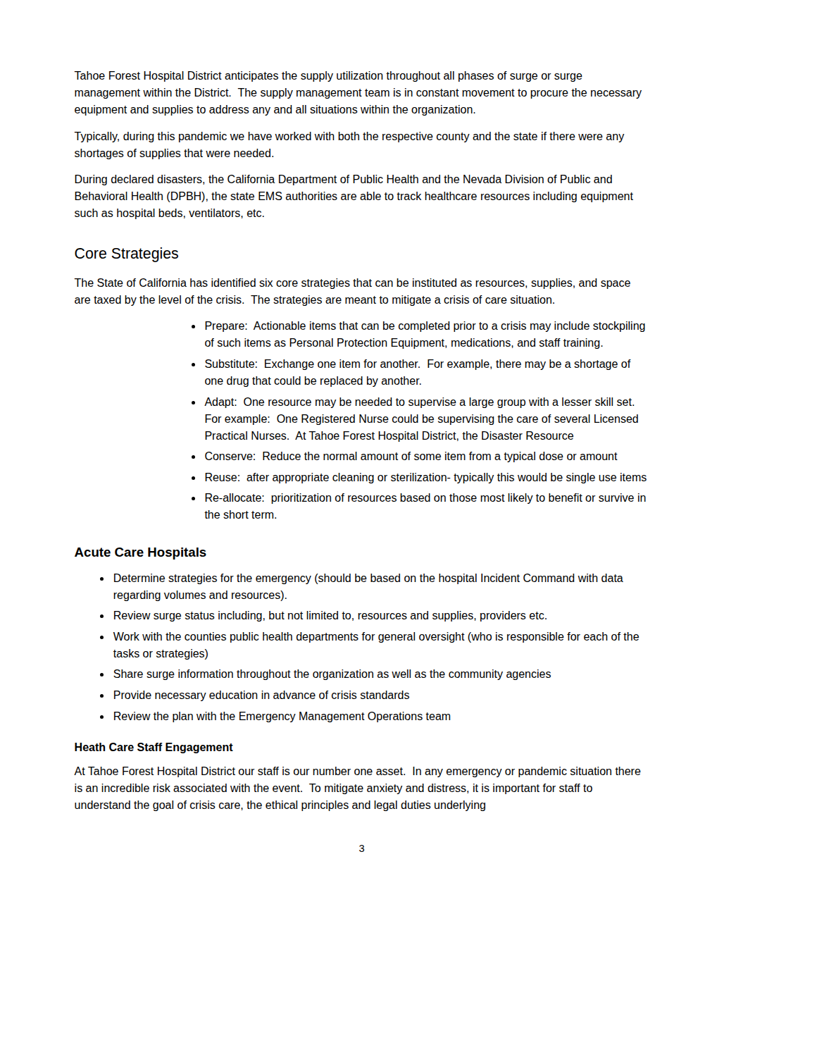Tahoe Forest Hospital District anticipates the supply utilization throughout all phases of surge or surge management within the District. The supply management team is in constant movement to procure the necessary equipment and supplies to address any and all situations within the organization.
Typically, during this pandemic we have worked with both the respective county and the state if there were any shortages of supplies that were needed.
During declared disasters, the California Department of Public Health and the Nevada Division of Public and Behavioral Health (DPBH), the state EMS authorities are able to track healthcare resources including equipment such as hospital beds, ventilators, etc.
Core Strategies
The State of California has identified six core strategies that can be instituted as resources, supplies, and space are taxed by the level of the crisis. The strategies are meant to mitigate a crisis of care situation.
Prepare: Actionable items that can be completed prior to a crisis may include stockpiling of such items as Personal Protection Equipment, medications, and staff training.
Substitute: Exchange one item for another. For example, there may be a shortage of one drug that could be replaced by another.
Adapt: One resource may be needed to supervise a large group with a lesser skill set. For example: One Registered Nurse could be supervising the care of several Licensed Practical Nurses. At Tahoe Forest Hospital District, the Disaster Resource
Conserve: Reduce the normal amount of some item from a typical dose or amount
Reuse: after appropriate cleaning or sterilization- typically this would be single use items
Re-allocate: prioritization of resources based on those most likely to benefit or survive in the short term.
Acute Care Hospitals
Determine strategies for the emergency (should be based on the hospital Incident Command with data regarding volumes and resources).
Review surge status including, but not limited to, resources and supplies, providers etc.
Work with the counties public health departments for general oversight (who is responsible for each of the tasks or strategies)
Share surge information throughout the organization as well as the community agencies
Provide necessary education in advance of crisis standards
Review the plan with the Emergency Management Operations team
Heath Care Staff Engagement
At Tahoe Forest Hospital District our staff is our number one asset. In any emergency or pandemic situation there is an incredible risk associated with the event. To mitigate anxiety and distress, it is important for staff to understand the goal of crisis care, the ethical principles and legal duties underlying
3